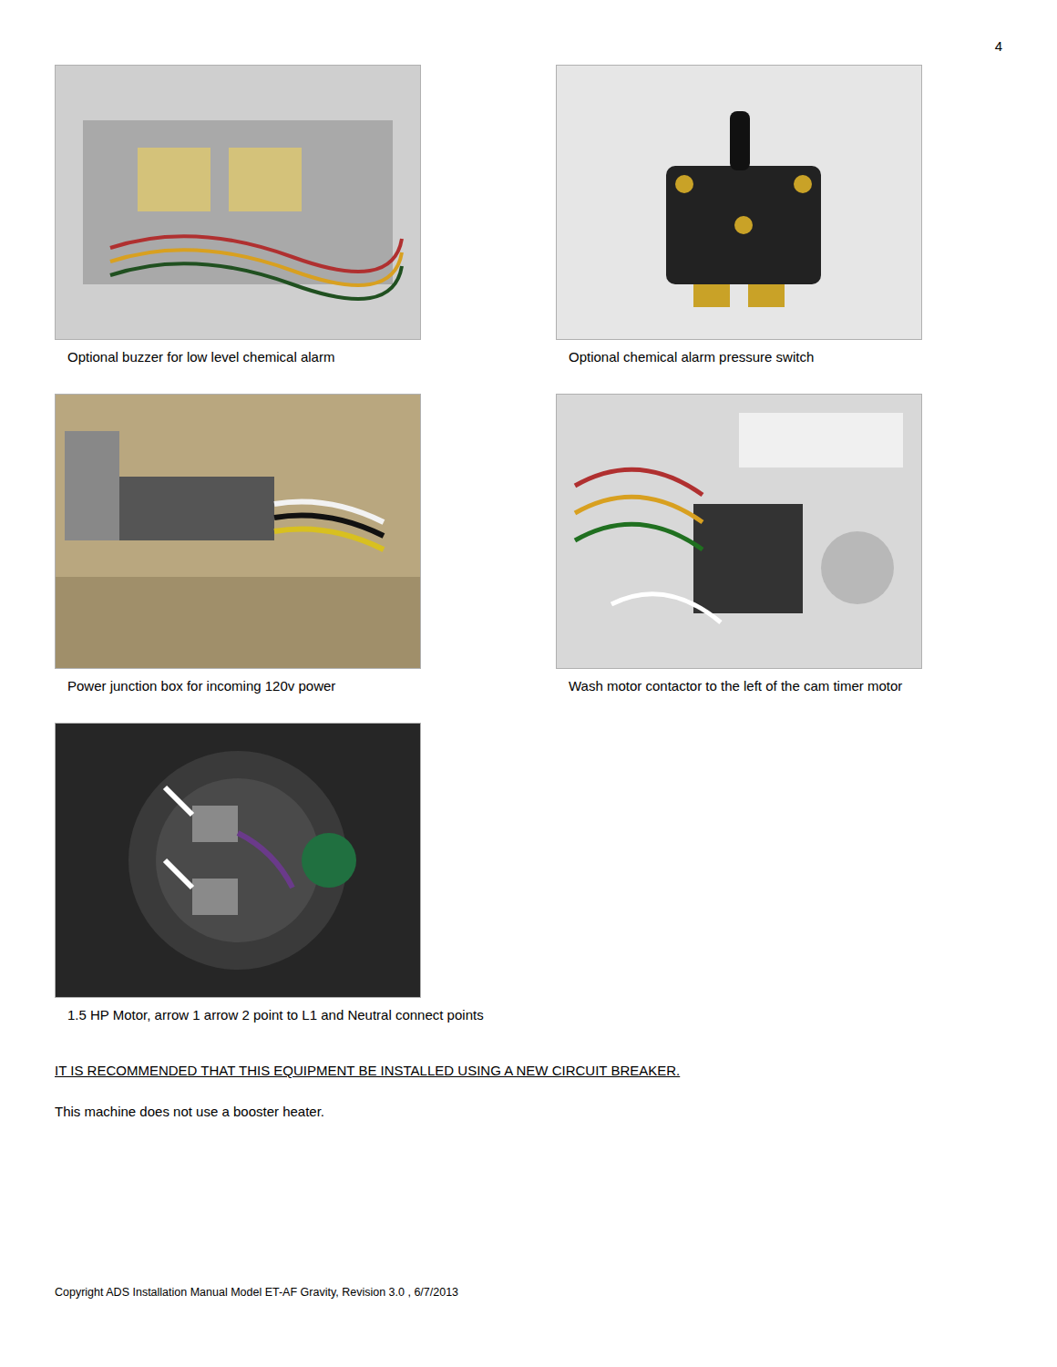4
Optional buzzer for low level chemical alarm
Optional chemical alarm pressure switch
Power junction box for incoming 120v power
Wash motor contactor to the left of the cam timer motor
1.5 HP Motor, arrow 1 arrow 2 point to L1 and Neutral connect points
IT IS RECOMMENDED THAT THIS EQUIPMENT BE INSTALLED USING A NEW CIRCUIT BREAKER.
This machine does not use a booster heater.
Copyright ADS Installation Manual Model ET-AF Gravity, Revision 3.0 , 6/7/2013